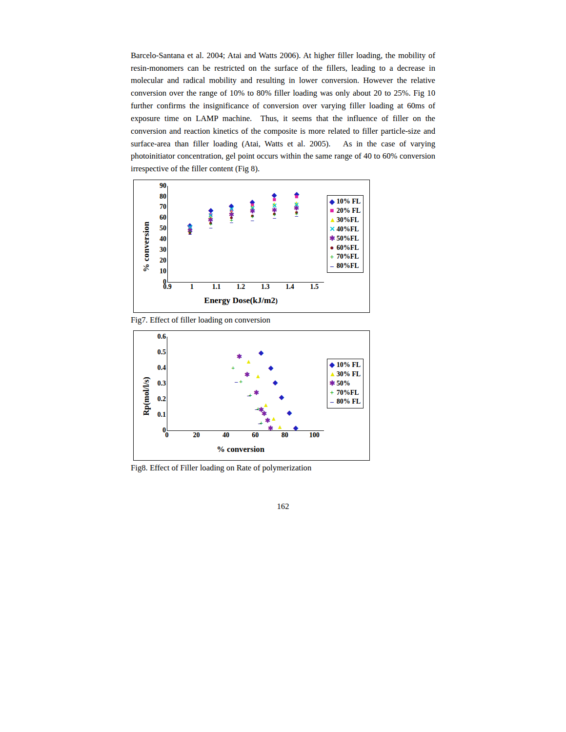Barcelo-Santana et al. 2004; Atai and Watts 2006). At higher filler loading, the mobility of resin-monomers can be restricted on the surface of the fillers, leading to a decrease in molecular and radical mobility and resulting in lower conversion. However the relative conversion over the range of 10% to 80% filler loading was only about 20 to 25%. Fig 10 further confirms the insignificance of conversion over varying filler loading at 60ms of exposure time on LAMP machine. Thus, it seems that the influence of filler on the conversion and reaction kinetics of the composite is more related to filler particle-size and surface-area than filler loading (Atai, Watts et al. 2005). As in the case of varying photoinitiator concentration, gel point occurs within the same range of 40 to 60% conversion irrespective of the filler content (Fig 8).
% conversion
90 80 70 60 50 40 30 20 10 0
x: 0.9 -> 0%, 1.5 -> 100% => left% = (x-0.9)/0.6*100 y: 0 -> 100%, 90 -> 0% => top% = (90-y)/90*100 ◆ ■ ▲ ✕ ✱ ● + – ◆ ■ ▲ ✕ ✱ ● + – ◆ ■ ▲ ✕ ✱ ● + – ◆ ■ ▲ ✕ ✱ ● + – ◆ ■ ▲ ✕ ✱ ● + – ◆ ■ ▲ ✕ ✱ ● + –
◆ 10% FL
■ 20% FL
▲ 30%FL
✕ 40%FL
✱ 50%FL
● 60%FL
+ 70%FL
– 80%FL
0.9 1 1.1 1.2 1.3 1.4 1.5
Energy Dose(kJ/m2)
Fig7. Effect of filler loading on conversion
Rp(mol/l/s)
0.6 0.5 0.4 0.3 0.2 0.1 0
◆ ◆ ◆ ◆ ◆ ◆ ▲ ▲ ▲ ▲ ▲ ✱ ✱ ✱ ✱ ✱ ✱ ✱ + + + + + – – – –
◆ 10% FL
▲ 30% FL
✱ 50%
+ 70%FL
– 80% FL
0 20 40 60 80 100
% conversion
Fig8. Effect of Filler loading on Rate of polymerization
162